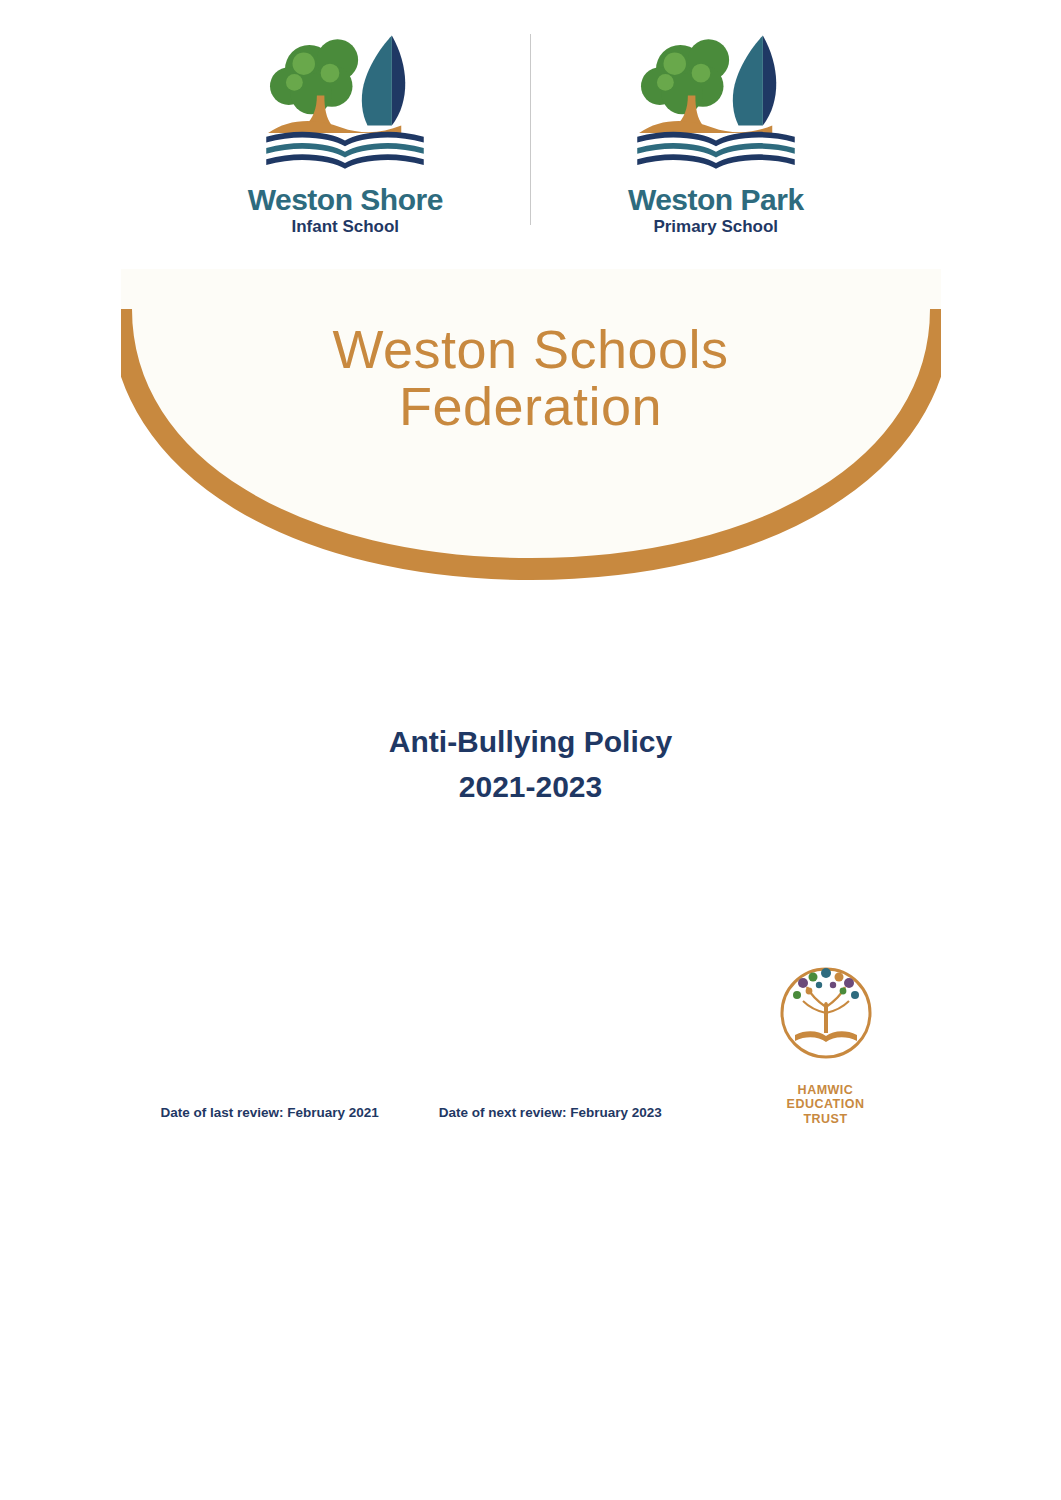Weston Shore Infant School
Weston Park Primary School
Weston Schools
Federation
Anti-Bullying Policy
2021-2023
Date of last review: February 2021 Date of next review: February 2023
HAMWIC
EDUCATION
TRUST